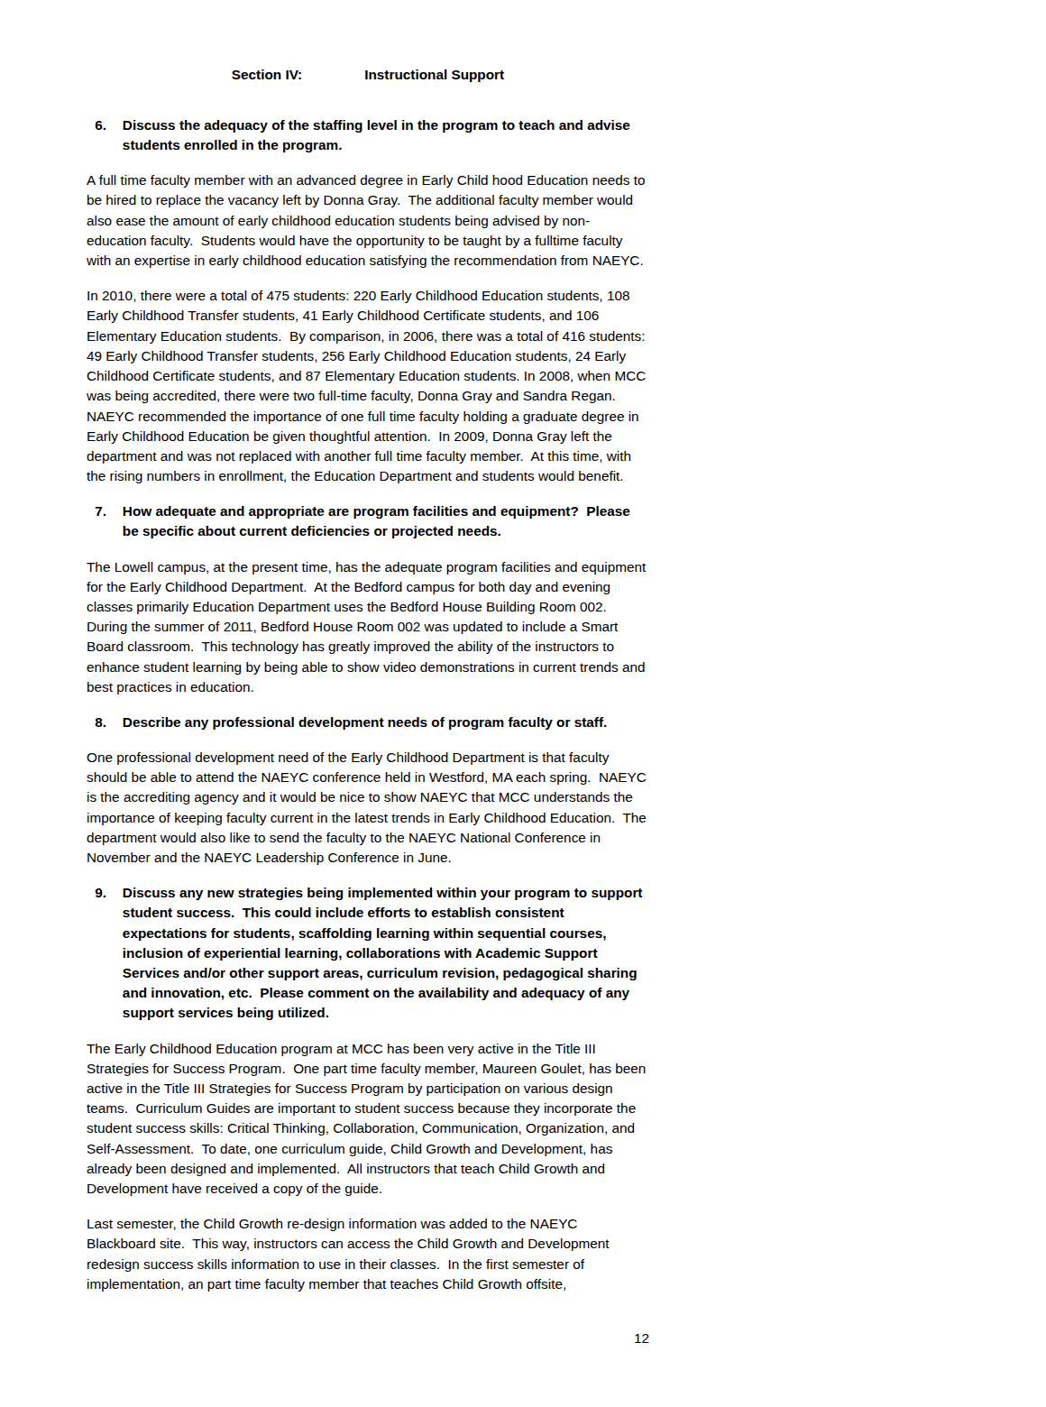Section IV: Instructional Support
6. Discuss the adequacy of the staffing level in the program to teach and advise students enrolled in the program.
A full time faculty member with an advanced degree in Early Child hood Education needs to be hired to replace the vacancy left by Donna Gray. The additional faculty member would also ease the amount of early childhood education students being advised by non-education faculty. Students would have the opportunity to be taught by a fulltime faculty with an expertise in early childhood education satisfying the recommendation from NAEYC.
In 2010, there were a total of 475 students: 220 Early Childhood Education students, 108 Early Childhood Transfer students, 41 Early Childhood Certificate students, and 106 Elementary Education students. By comparison, in 2006, there was a total of 416 students: 49 Early Childhood Transfer students, 256 Early Childhood Education students, 24 Early Childhood Certificate students, and 87 Elementary Education students. In 2008, when MCC was being accredited, there were two full-time faculty, Donna Gray and Sandra Regan. NAEYC recommended the importance of one full time faculty holding a graduate degree in Early Childhood Education be given thoughtful attention. In 2009, Donna Gray left the department and was not replaced with another full time faculty member. At this time, with the rising numbers in enrollment, the Education Department and students would benefit.
7. How adequate and appropriate are program facilities and equipment? Please be specific about current deficiencies or projected needs.
The Lowell campus, at the present time, has the adequate program facilities and equipment for the Early Childhood Department. At the Bedford campus for both day and evening classes primarily Education Department uses the Bedford House Building Room 002. During the summer of 2011, Bedford House Room 002 was updated to include a Smart Board classroom. This technology has greatly improved the ability of the instructors to enhance student learning by being able to show video demonstrations in current trends and best practices in education.
8. Describe any professional development needs of program faculty or staff.
One professional development need of the Early Childhood Department is that faculty should be able to attend the NAEYC conference held in Westford, MA each spring. NAEYC is the accrediting agency and it would be nice to show NAEYC that MCC understands the importance of keeping faculty current in the latest trends in Early Childhood Education. The department would also like to send the faculty to the NAEYC National Conference in November and the NAEYC Leadership Conference in June.
9. Discuss any new strategies being implemented within your program to support student success. This could include efforts to establish consistent expectations for students, scaffolding learning within sequential courses, inclusion of experiential learning, collaborations with Academic Support Services and/or other support areas, curriculum revision, pedagogical sharing and innovation, etc. Please comment on the availability and adequacy of any support services being utilized.
The Early Childhood Education program at MCC has been very active in the Title III Strategies for Success Program. One part time faculty member, Maureen Goulet, has been active in the Title III Strategies for Success Program by participation on various design teams. Curriculum Guides are important to student success because they incorporate the student success skills: Critical Thinking, Collaboration, Communication, Organization, and Self-Assessment. To date, one curriculum guide, Child Growth and Development, has already been designed and implemented. All instructors that teach Child Growth and Development have received a copy of the guide.
Last semester, the Child Growth re-design information was added to the NAEYC Blackboard site. This way, instructors can access the Child Growth and Development redesign success skills information to use in their classes. In the first semester of implementation, an part time faculty member that teaches Child Growth offsite,
12